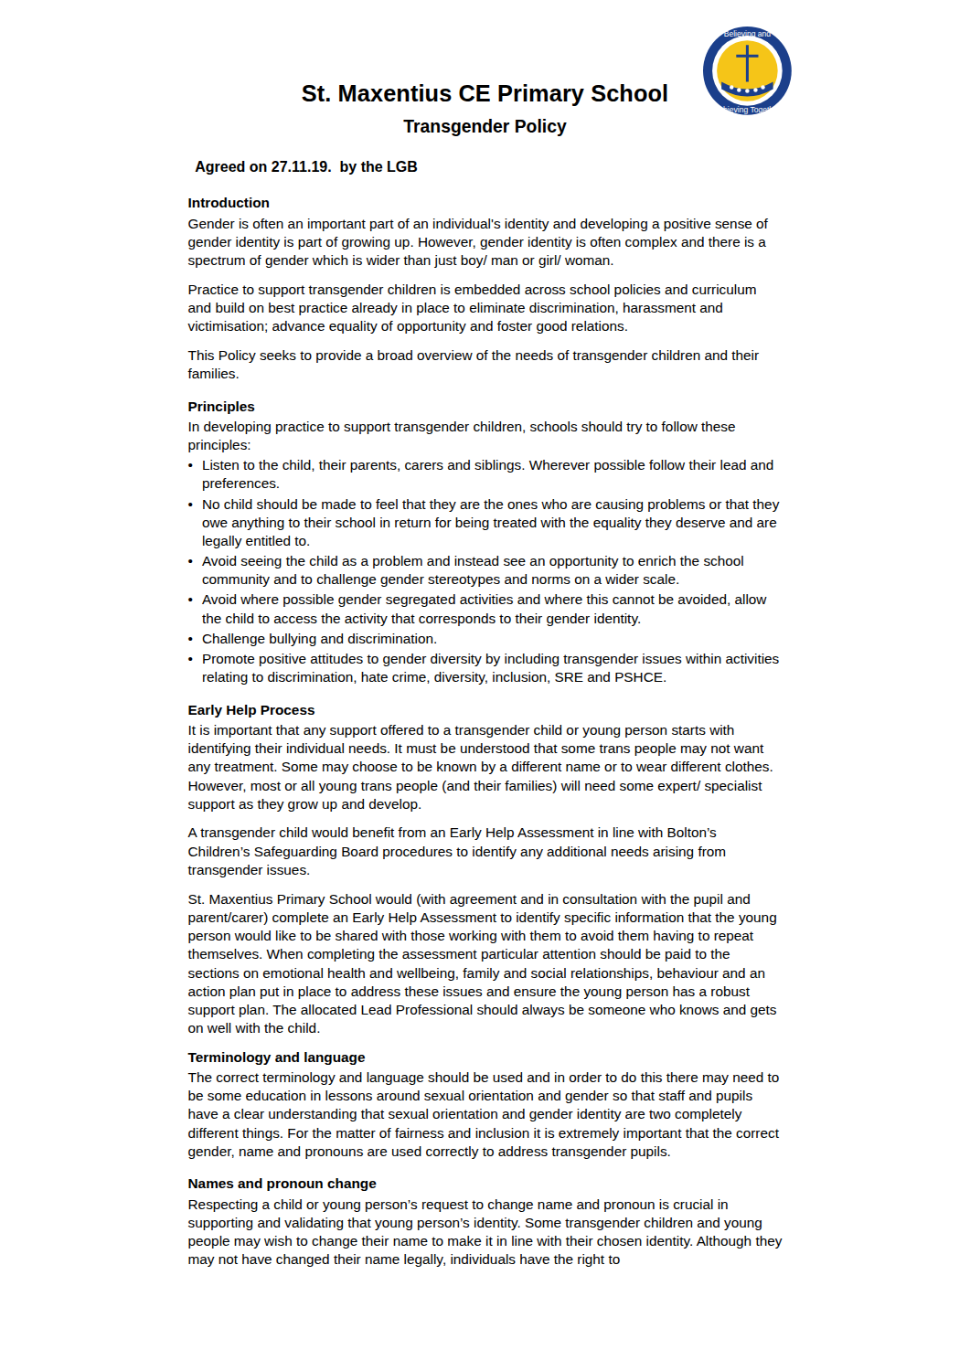Believing and Achieving Together
St. Maxentius CE Primary School
Transgender Policy
Agreed on 27.11.19. by the LGB
Introduction
Gender is often an important part of an individual's identity and developing a positive sense of gender identity is part of growing up. However, gender identity is often complex and there is a spectrum of gender which is wider than just boy/ man or girl/ woman.
Practice to support transgender children is embedded across school policies and curriculum and build on best practice already in place to eliminate discrimination, harassment and victimisation; advance equality of opportunity and foster good relations.
This Policy seeks to provide a broad overview of the needs of transgender children and their families.
Principles
In developing practice to support transgender children, schools should try to follow these principles:
Listen to the child, their parents, carers and siblings. Wherever possible follow their lead and preferences.
No child should be made to feel that they are the ones who are causing problems or that they owe anything to their school in return for being treated with the equality they deserve and are legally entitled to.
Avoid seeing the child as a problem and instead see an opportunity to enrich the school community and to challenge gender stereotypes and norms on a wider scale.
Avoid where possible gender segregated activities and where this cannot be avoided, allow the child to access the activity that corresponds to their gender identity.
Challenge bullying and discrimination.
Promote positive attitudes to gender diversity by including transgender issues within activities relating to discrimination, hate crime, diversity, inclusion, SRE and PSHCE.
Early Help Process
It is important that any support offered to a transgender child or young person starts with identifying their individual needs. It must be understood that some trans people may not want any treatment. Some may choose to be known by a different name or to wear different clothes. However, most or all young trans people (and their families) will need some expert/ specialist support as they grow up and develop.
A transgender child would benefit from an Early Help Assessment in line with Bolton’s Children’s Safeguarding Board procedures to identify any additional needs arising from transgender issues.
St. Maxentius Primary School would (with agreement and in consultation with the pupil and parent/carer) complete an Early Help Assessment to identify specific information that the young person would like to be shared with those working with them to avoid them having to repeat themselves. When completing the assessment particular attention should be paid to the sections on emotional health and wellbeing, family and social relationships, behaviour and an action plan put in place to address these issues and ensure the young person has a robust support plan. The allocated Lead Professional should always be someone who knows and gets on well with the child.
Terminology and language
The correct terminology and language should be used and in order to do this there may need to be some education in lessons around sexual orientation and gender so that staff and pupils have a clear understanding that sexual orientation and gender identity are two completely different things. For the matter of fairness and inclusion it is extremely important that the correct gender, name and pronouns are used correctly to address transgender pupils.
Names and pronoun change
Respecting a child or young person’s request to change name and pronoun is crucial in supporting and validating that young person’s identity. Some transgender children and young people may wish to change their name to make it in line with their chosen identity. Although they may not have changed their name legally, individuals have the right to